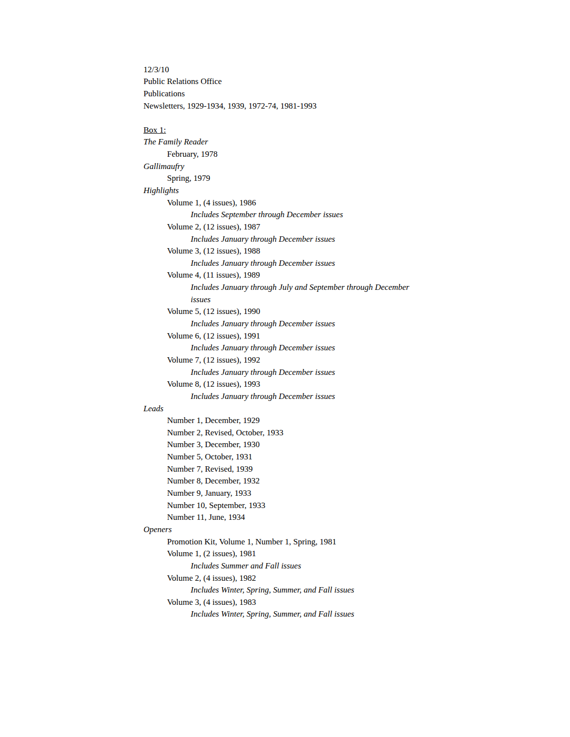12/3/10
Public Relations Office
Publications
Newsletters, 1929-1934, 1939, 1972-74, 1981-1993
Box 1:
The Family Reader
February, 1978
Gallimaufry
Spring, 1979
Highlights
Volume 1, (4 issues), 1986
Includes September through December issues
Volume 2, (12 issues), 1987
Includes January through December issues
Volume 3, (12 issues), 1988
Includes January through December issues
Volume 4, (11 issues), 1989
Includes January through July and September through December issues
Volume 5, (12 issues), 1990
Includes January through December issues
Volume 6, (12 issues), 1991
Includes January through December issues
Volume 7, (12 issues), 1992
Includes January through December issues
Volume 8, (12 issues), 1993
Includes January through December issues
Leads
Number 1, December, 1929
Number 2, Revised, October, 1933
Number 3, December, 1930
Number 5, October, 1931
Number 7, Revised, 1939
Number 8, December, 1932
Number 9, January, 1933
Number 10, September, 1933
Number 11, June, 1934
Openers
Promotion Kit, Volume 1, Number 1, Spring, 1981
Volume 1, (2 issues), 1981
Includes Summer and Fall issues
Volume 2, (4 issues), 1982
Includes Winter, Spring, Summer, and Fall issues
Volume 3, (4 issues), 1983
Includes Winter, Spring, Summer, and Fall issues